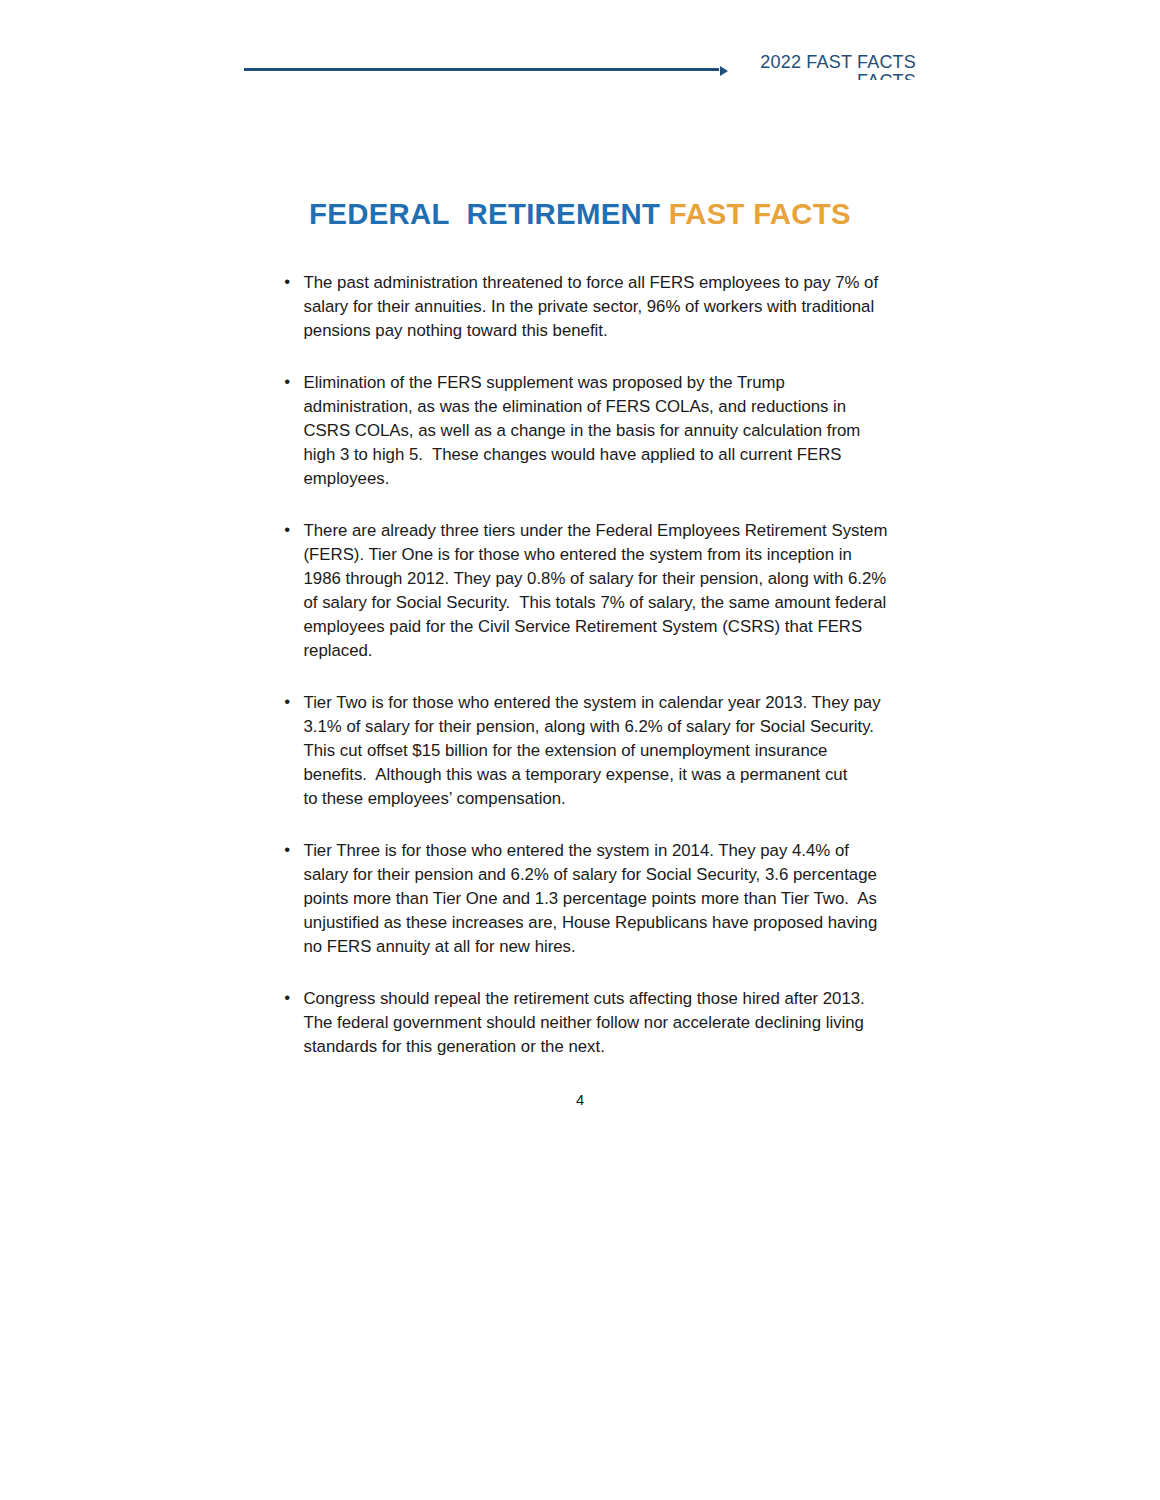2022 FAST FACTS FACTS
FEDERAL RETIREMENT FAST FACTS
The past administration threatened to force all FERS employees to pay 7% of salary for their annuities. In the private sector, 96% of workers with traditional pensions pay nothing toward this benefit.
Elimination of the FERS supplement was proposed by the Trump administration, as was the elimination of FERS COLAs, and reductions in CSRS COLAs, as well as a change in the basis for annuity calculation from high 3 to high 5. These changes would have applied to all current FERS employees.
There are already three tiers under the Federal Employees Retirement System (FERS). Tier One is for those who entered the system from its inception in 1986 through 2012. They pay 0.8% of salary for their pension, along with 6.2% of salary for Social Security. This totals 7% of salary, the same amount federal employees paid for the Civil Service Retirement System (CSRS) that FERS replaced.
Tier Two is for those who entered the system in calendar year 2013. They pay 3.1% of salary for their pension, along with 6.2% of salary for Social Security. This cut offset $15 billion for the extension of unemployment insurance benefits. Although this was a temporary expense, it was a permanent cut to these employees’ compensation.
Tier Three is for those who entered the system in 2014. They pay 4.4% of salary for their pension and 6.2% of salary for Social Security, 3.6 percentage points more than Tier One and 1.3 percentage points more than Tier Two. As unjustified as these increases are, House Republicans have proposed having no FERS annuity at all for new hires.
Congress should repeal the retirement cuts affecting those hired after 2013. The federal government should neither follow nor accelerate declining living standards for this generation or the next.
4